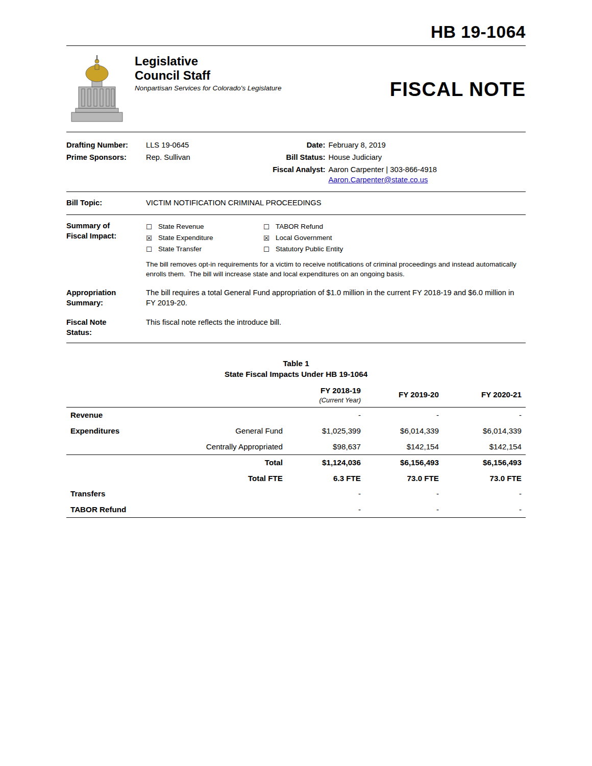HB 19-1064
Legislative
Council Staff
Nonpartisan Services for Colorado's Legislature
FISCAL NOTE
| Drafting Number: | LLS 19-0645 | Date: | February 8, 2019 |
| Prime Sponsors: | Rep. Sullivan | Bill Status: | House Judiciary |
| | | Fiscal Analyst: | Aaron Carpenter / 303-866-4918 Aaron.Carpenter@state.co.us |
| Bill Topic: | VICTIM NOTIFICATION CRIMINAL PROCEEDINGS |
| Summary of Fiscal Impact: | / ☐ / State Revenue / ☐ / TABOR Refund / / ☒ / State Expenditure / ☒ / Local Government / / ☐ / State Transfer / ☐ / Statutory Public Entity / The bill removes opt-in requirements for a victim to receive notifications of criminal proceedings and instead automatically enrolls them. The bill will increase state and local expenditures on an ongoing basis. |
| Appropriation Summary: | The bill requires a total General Fund appropriation of $1.0 million in the current FY 2018-19 and $6.0 million in FY 2019-20. |
| Fiscal Note Status: | This fiscal note reflects the introduce bill. |
Table 1
State Fiscal Impacts Under HB 19-1064
| | | FY 2018-19 (Current Year) | FY 2019-20 | FY 2020-21 |
| --- | --- | --- | --- | --- |
| Revenue | | - | - | - |
| Expenditures | General Fund | $1,025,399 | $6,014,339 | $6,014,339 |
| Centrally Appropriated | $98,637 | $142,154 | $142,154 |
| | Total | $1,124,036 | $6,156,493 | $6,156,493 |
| | Total FTE | 6.3 FTE | 73.0 FTE | 73.0 FTE |
| Transfers | | - | - | - |
| TABOR Refund | | - | - | - |